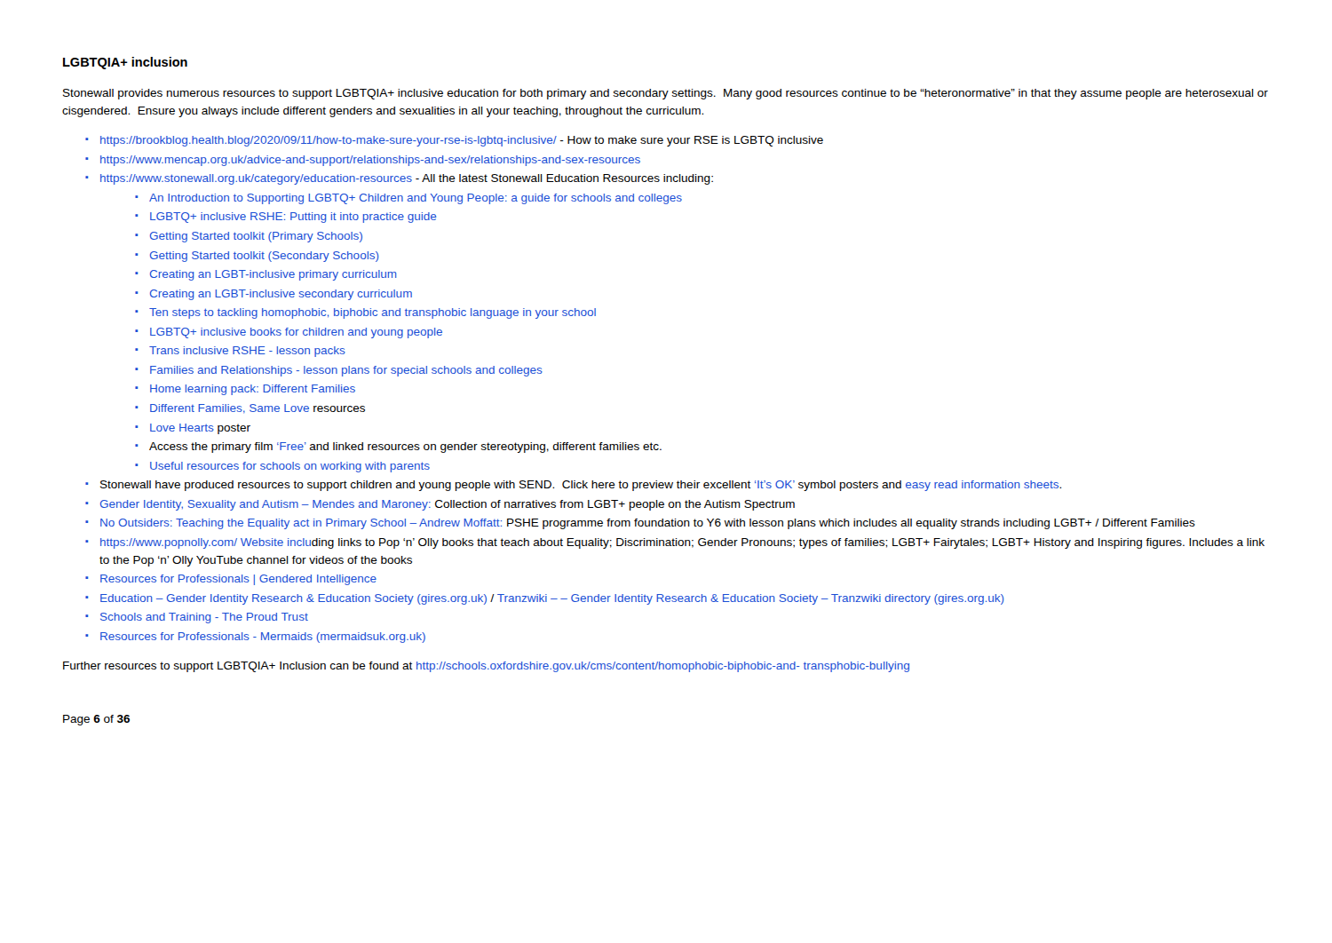LGBTQIA+ inclusion
Stonewall provides numerous resources to support LGBTQIA+ inclusive education for both primary and secondary settings. Many good resources continue to be “heteronormative” in that they assume people are heterosexual or cisgendered. Ensure you always include different genders and sexualities in all your teaching, throughout the curriculum.
https://brookblog.health.blog/2020/09/11/how-to-make-sure-your-rse-is-lgbtq-inclusive/ - How to make sure your RSE is LGBTQ inclusive
https://www.mencap.org.uk/advice-and-support/relationships-and-sex/relationships-and-sex-resources
https://www.stonewall.org.uk/category/education-resources - All the latest Stonewall Education Resources including:
An Introduction to Supporting LGBTQ+ Children and Young People: a guide for schools and colleges
LGBTQ+ inclusive RSHE: Putting it into practice guide
Getting Started toolkit (Primary Schools)
Getting Started toolkit (Secondary Schools)
Creating an LGBT-inclusive primary curriculum
Creating an LGBT-inclusive secondary curriculum
Ten steps to tackling homophobic, biphobic and transphobic language in your school
LGBTQ+ inclusive books for children and young people
Trans inclusive RSHE - lesson packs
Families and Relationships - lesson plans for special schools and colleges
Home learning pack: Different Families
Different Families, Same Love resources
Love Hearts poster
Access the primary film ‘Free’ and linked resources on gender stereotyping, different families etc.
Useful resources for schools on working with parents
Stonewall have produced resources to support children and young people with SEND. Click here to preview their excellent ‘It’s OK’ symbol posters and easy read information sheets.
Gender Identity, Sexuality and Autism – Mendes and Maroney: Collection of narratives from LGBT+ people on the Autism Spectrum
No Outsiders: Teaching the Equality act in Primary School – Andrew Moffatt: PSHE programme from foundation to Y6 with lesson plans which includes all equality strands including LGBT+ / Different Families
https://www.popnolly.com/ Website including links to Pop ‘n’ Olly books that teach about Equality; Discrimination; Gender Pronouns; types of families; LGBT+ Fairytales; LGBT+ History and Inspiring figures. Includes a link to the Pop ‘n’ Olly YouTube channel for videos of the books
Resources for Professionals | Gendered Intelligence
Education – Gender Identity Research & Education Society (gires.org.uk) / Tranzwiki – – Gender Identity Research & Education Society – Tranzwiki directory (gires.org.uk)
Schools and Training - The Proud Trust
Resources for Professionals - Mermaids (mermaidsuk.org.uk)
Further resources to support LGBTQIA+ Inclusion can be found at http://schools.oxfordshire.gov.uk/cms/content/homophobic-biphobic-and- transphobic-bullying
Page 6 of 36